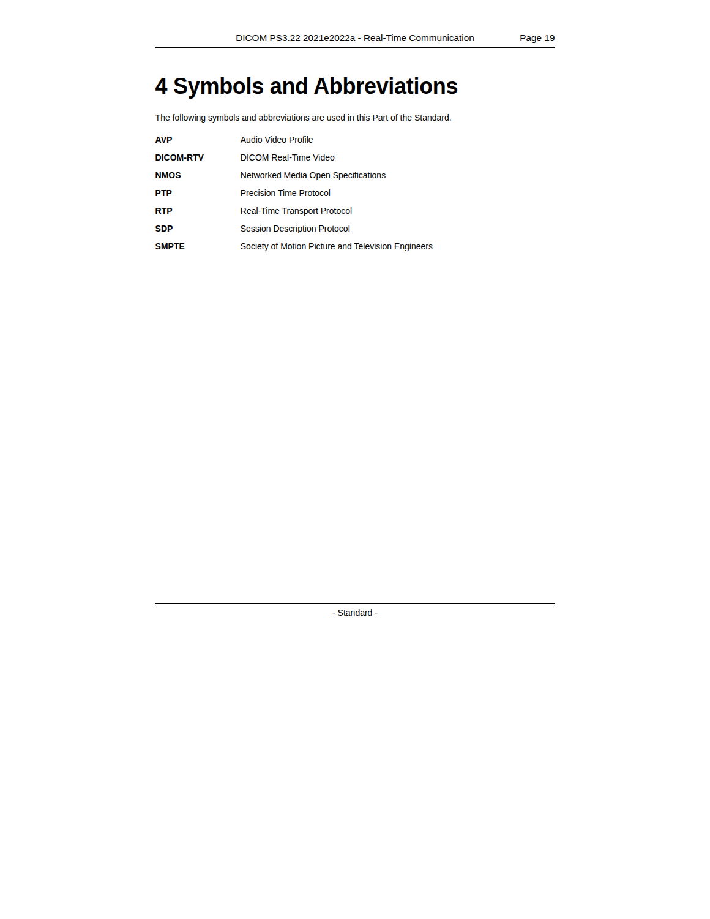DICOM PS3.22 2021e2022a - Real-Time Communication Page 19
4 Symbols and Abbreviations
The following symbols and abbreviations are used in this Part of the Standard.
AVP
Audio Video Profile
DICOM-RTV
DICOM Real-Time Video
NMOS
Networked Media Open Specifications
PTP
Precision Time Protocol
RTP
Real-Time Transport Protocol
SDP
Session Description Protocol
SMPTE
Society of Motion Picture and Television Engineers
- Standard -